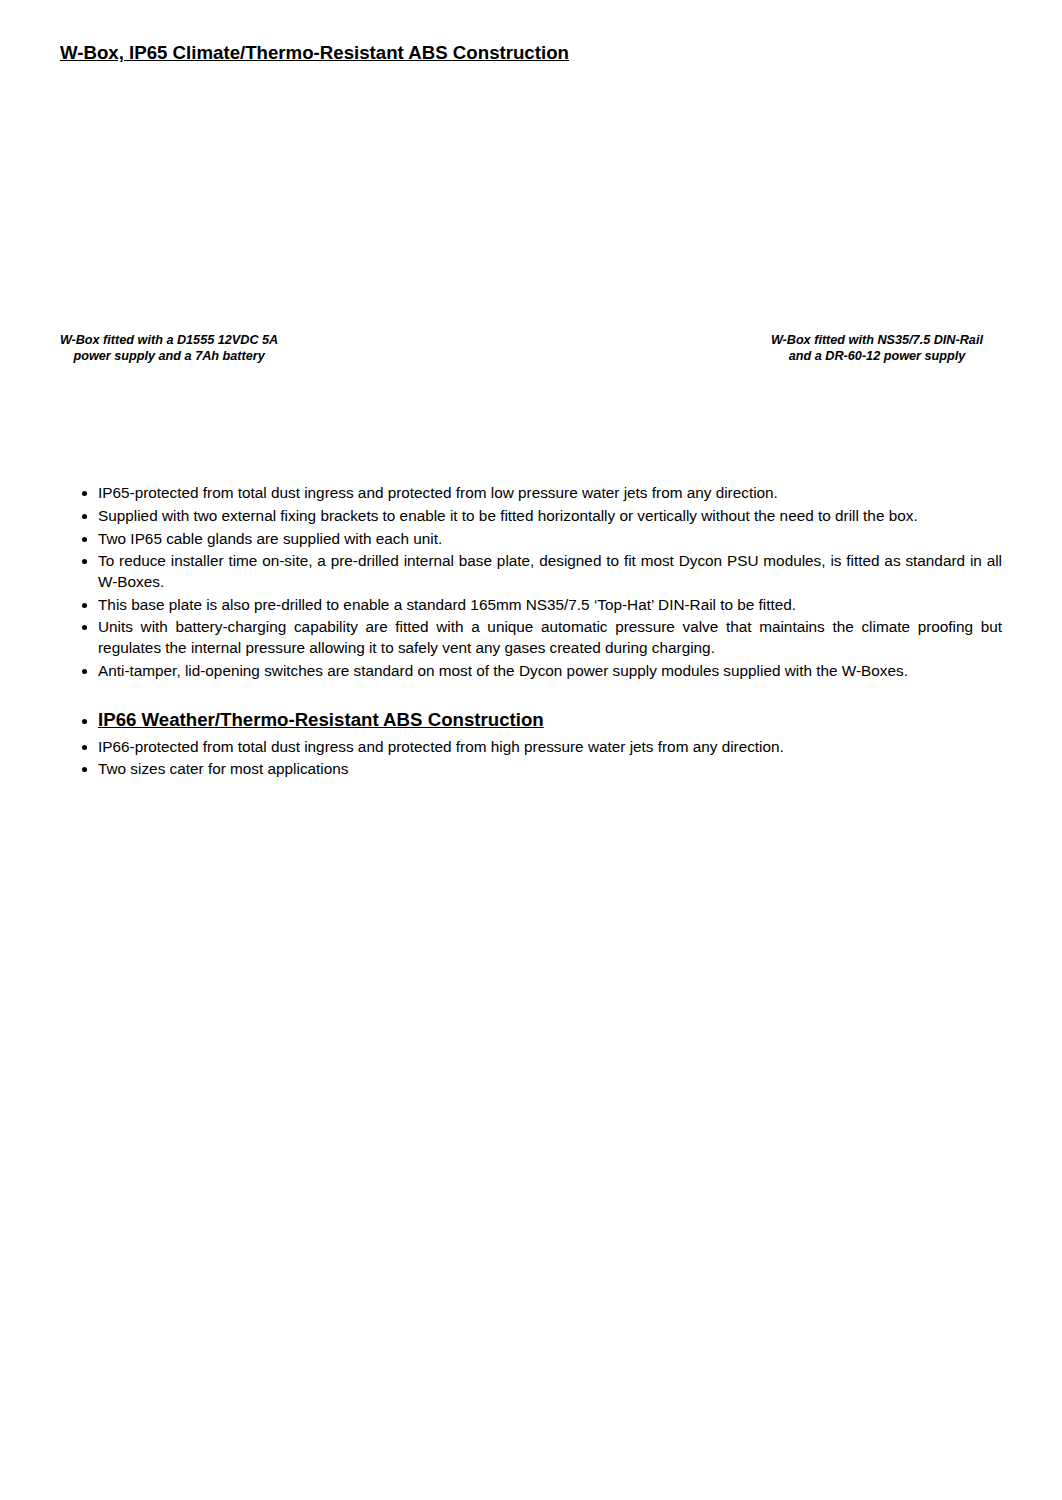W-Box, IP65 Climate/Thermo-Resistant ABS Construction
W-Box fitted with a D1555 12VDC 5A
power supply and a 7Ah battery
W-Box fitted with NS35/7.5 DIN-Rail
and a DR-60-12 power supply
IP65-protected from total dust ingress and protected from low pressure water jets from any direction.
Supplied with two external fixing brackets to enable it to be fitted horizontally or vertically without the need to drill the box.
Two IP65 cable glands are supplied with each unit.
To reduce installer time on-site, a pre-drilled internal base plate, designed to fit most Dycon PSU modules, is fitted as standard in all W-Boxes.
This base plate is also pre-drilled to enable a standard 165mm NS35/7.5 ‘Top-Hat’ DIN-Rail to be fitted.
Units with battery-charging capability are fitted with a unique automatic pressure valve that maintains the climate proofing but regulates the internal pressure allowing it to safely vent any gases created during charging.
Anti-tamper, lid-opening switches are standard on most of the Dycon power supply modules supplied with the W-Boxes.
IP66 Weather/Thermo-Resistant ABS Construction
IP66-protected from total dust ingress and protected from high pressure water jets from any direction.
Two sizes cater for most applications